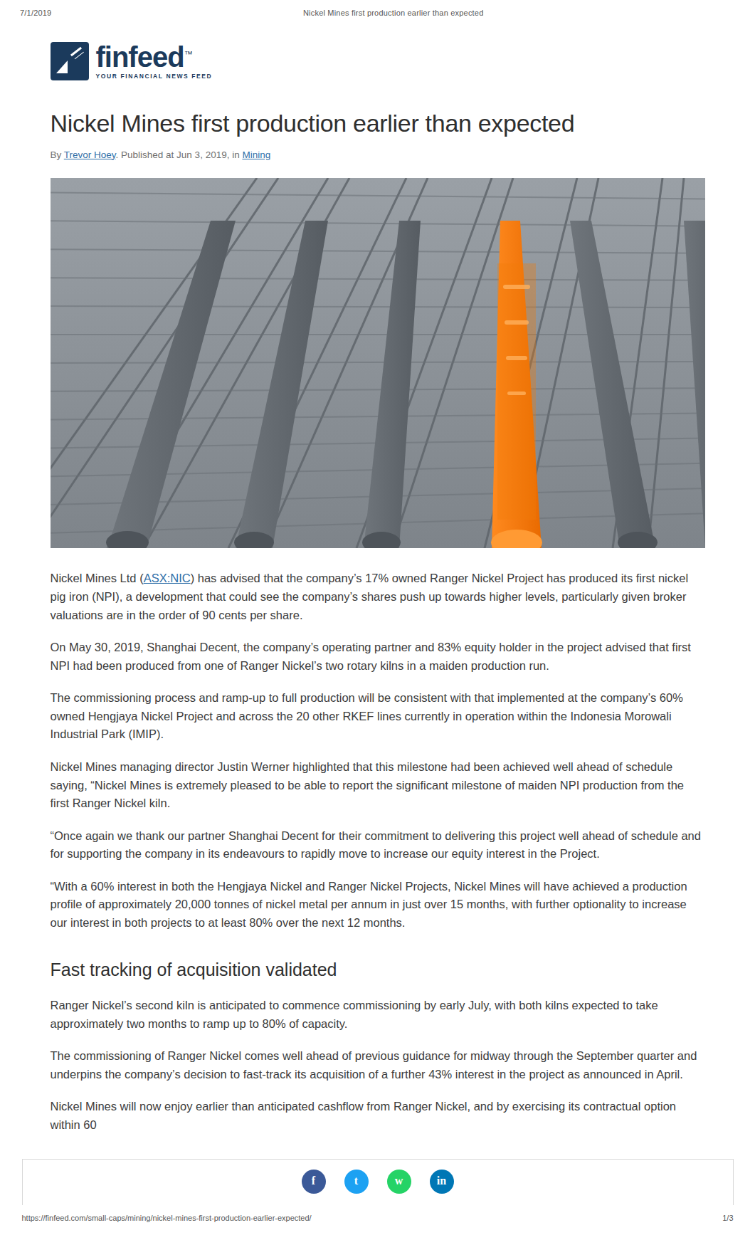7/1/2019 Nickel Mines first production earlier than expected
finfeed™ Your Financial News Feed
Nickel Mines first production earlier than expected
By Trevor Hoey. Published at Jun 3, 2019, in Mining
Nickel Mines Ltd (ASX:NIC) has advised that the company’s 17% owned Ranger Nickel Project has produced its first nickel pig iron (NPI), a development that could see the company’s shares push up towards higher levels, particularly given broker valuations are in the order of 90 cents per share.
On May 30, 2019, Shanghai Decent, the company’s operating partner and 83% equity holder in the project advised that first NPI had been produced from one of Ranger Nickel’s two rotary kilns in a maiden production run.
The commissioning process and ramp-up to full production will be consistent with that implemented at the company’s 60% owned Hengjaya Nickel Project and across the 20 other RKEF lines currently in operation within the Indonesia Morowali Industrial Park (IMIP).
Nickel Mines managing director Justin Werner highlighted that this milestone had been achieved well ahead of schedule saying, “Nickel Mines is extremely pleased to be able to report the significant milestone of maiden NPI production from the first Ranger Nickel kiln.
“Once again we thank our partner Shanghai Decent for their commitment to delivering this project well ahead of schedule and for supporting the company in its endeavours to rapidly move to increase our equity interest in the Project.
“With a 60% interest in both the Hengjaya Nickel and Ranger Nickel Projects, Nickel Mines will have achieved a production profile of approximately 20,000 tonnes of nickel metal per annum in just over 15 months, with further optionality to increase our interest in both projects to at least 80% over the next 12 months.
Fast tracking of acquisition validated
Ranger Nickel’s second kiln is anticipated to commence commissioning by early July, with both kilns expected to take approximately two months to ramp up to 80% of capacity.
The commissioning of Ranger Nickel comes well ahead of previous guidance for midway through the September quarter and underpins the company’s decision to fast-track its acquisition of a further 43% interest in the project as announced in April.
Nickel Mines will now enjoy earlier than anticipated cashflow from Ranger Nickel, and by exercising its contractual option within 60
f t w in
https://finfeed.com/small-caps/mining/nickel-mines-first-production-earlier-expected/ 1/3